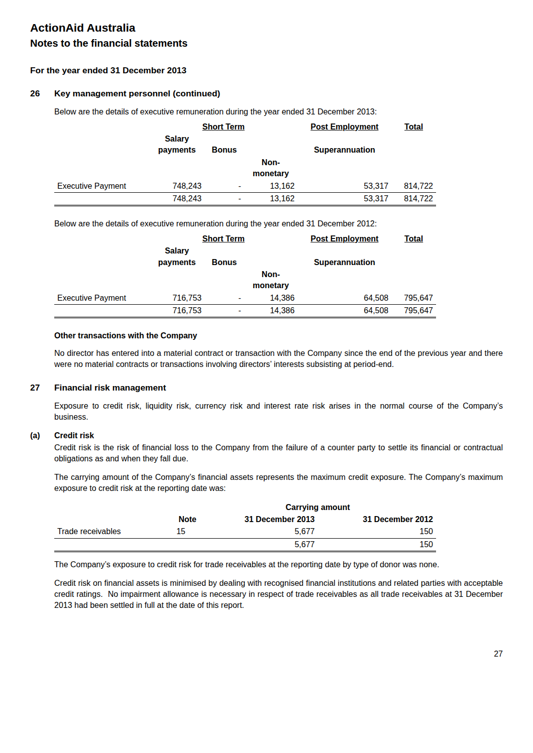ActionAid Australia
Notes to the financial statements
For the year ended 31 December 2013
26 Key management personnel (continued)
Below are the details of executive remuneration during the year ended 31 December 2013:
| | Short Term | Post Employment | Total |
| | Salary payments | Bonus | | Superannuation | |
| | | | Non- monetary | | |
| Executive Payment | 748,243 | - | 13,162 | 53,317 | 814,722 |
| | 748,243 | - | 13,162 | 53,317 | 814,722 |
Below are the details of executive remuneration during the year ended 31 December 2012:
| | Short Term | Post Employment | Total |
| | Salary payments | Bonus | | Superannuation | |
| | | | Non- monetary | | |
| Executive Payment | 716,753 | - | 14,386 | 64,508 | 795,647 |
| | 716,753 | - | 14,386 | 64,508 | 795,647 |
Other transactions with the Company
No director has entered into a material contract or transaction with the Company since the end of the previous year and there were no material contracts or transactions involving directors’ interests subsisting at period-end.
27 Financial risk management
Exposure to credit risk, liquidity risk, currency risk and interest rate risk arises in the normal course of the Company’s business.
(a)
Credit risk
Credit risk is the risk of financial loss to the Company from the failure of a counter party to settle its financial or contractual obligations as and when they fall due.
The carrying amount of the Company’s financial assets represents the maximum credit exposure. The Company’s maximum exposure to credit risk at the reporting date was:
| | | Carrying amount |
| | Note | 31 December 2013 | 31 December 2012 |
| Trade receivables | 15 | 5,677 | 150 |
| | | 5,677 | 150 |
The Company’s exposure to credit risk for trade receivables at the reporting date by type of donor was none.
Credit risk on financial assets is minimised by dealing with recognised financial institutions and related parties with acceptable credit ratings. No impairment allowance is necessary in respect of trade receivables as all trade receivables at 31 December 2013 had been settled in full at the date of this report.
27